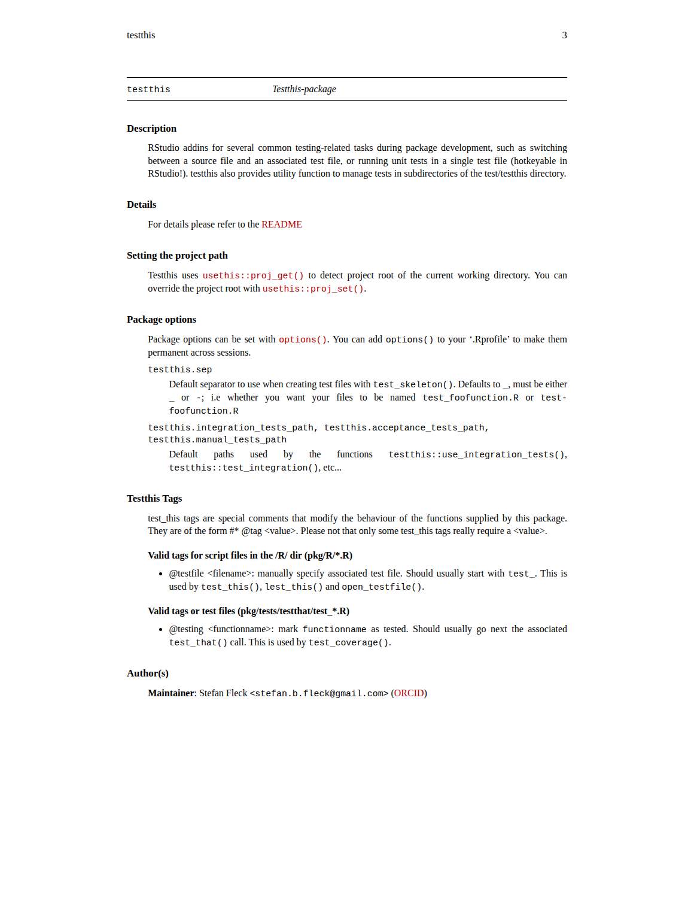testthis 3
| testthis | Testthis-package |
Description
RStudio addins for several common testing-related tasks during package development, such as switching between a source file and an associated test file, or running unit tests in a single test file (hotkeyable in RStudio!). testthis also provides utility function to manage tests in subdirectories of the test/testthis directory.
Details
For details please refer to the README
Setting the project path
Testthis uses usethis::proj_get() to detect project root of the current working directory. You can override the project root with usethis::proj_set().
Package options
Package options can be set with options(). You can add options() to your ‘.Rprofile’ to make them permanent across sessions.
testthis.sep
Default separator to use when creating test files with test_skeleton(). Defaults to _, must be either _ or -; i.e whether you want your files to be named test_foofunction.R or test-foofunction.R
testthis.integration_tests_path, testthis.acceptance_tests_path, testthis.manual_tests_path
Default paths used by the functions testthis::use_integration_tests(), testthis::test_integration(), etc...
Testthis Tags
test_this tags are special comments that modify the behaviour of the functions supplied by this package. They are of the form #* @tag <value>. Please not that only some test_this tags really require a <value>.
Valid tags for script files in the /R/ dir (pkg/R/*.R)
@testfile <filename>: manually specify associated test file. Should usually start with test_. This is used by test_this(), lest_this() and open_testfile().
Valid tags or test files (pkg/tests/testthat/test_*.R)
@testing <functionname>: mark functionname as tested. Should usually go next the associated test_that() call. This is used by test_coverage().
Author(s)
Maintainer: Stefan Fleck <stefan.b.fleck@gmail.com> (ORCID)